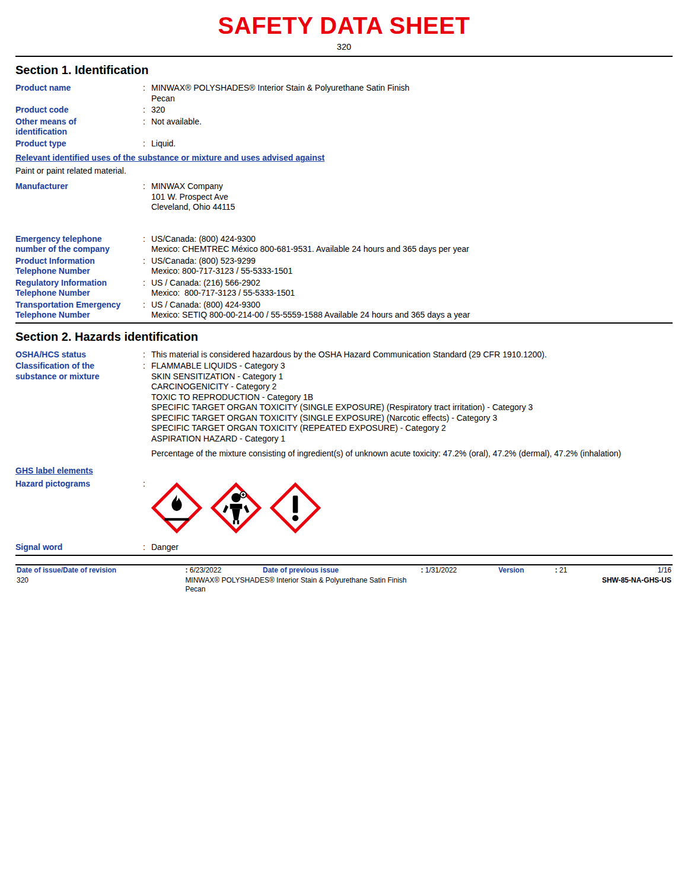SAFETY DATA SHEET
320
Section 1. Identification
| Product name | : | MINWAX® POLYSHADES® Interior Stain & Polyurethane Satin Finish Pecan |
| Product code | : | 320 |
| Other means of identification | : | Not available. |
| Product type | : | Liquid. |
Relevant identified uses of the substance or mixture and uses advised against
Paint or paint related material.
| Manufacturer | : | MINWAX Company 101 W. Prospect Ave Cleveland, Ohio 44115 |
| Emergency telephone number of the company | : | US/Canada: (800) 424-9300 Mexico: CHEMTREC México 800-681-9531. Available 24 hours and 365 days per year |
| Product Information Telephone Number | : | US/Canada: (800) 523-9299 Mexico: 800-717-3123 / 55-5333-1501 |
| Regulatory Information Telephone Number | : | US / Canada: (216) 566-2902 Mexico: 800-717-3123 / 55-5333-1501 |
| Transportation Emergency Telephone Number | : | US / Canada: (800) 424-9300 Mexico: SETIQ 800-00-214-00 / 55-5559-1588 Available 24 hours and 365 days a year |
Section 2. Hazards identification
| OSHA/HCS status | : | This material is considered hazardous by the OSHA Hazard Communication Standard (29 CFR 1910.1200). |
| Classification of the substance or mixture | : | FLAMMABLE LIQUIDS - Category 3 SKIN SENSITIZATION - Category 1 CARCINOGENICITY - Category 2 TOXIC TO REPRODUCTION - Category 1B SPECIFIC TARGET ORGAN TOXICITY (SINGLE EXPOSURE) (Respiratory tract irritation) - Category 3 SPECIFIC TARGET ORGAN TOXICITY (SINGLE EXPOSURE) (Narcotic effects) - Category 3 SPECIFIC TARGET ORGAN TOXICITY (REPEATED EXPOSURE) - Category 2 ASPIRATION HAZARD - Category 1 Percentage of the mixture consisting of ingredient(s) of unknown acute toxicity: 47.2% (oral), 47.2% (dermal), 47.2% (inhalation) |
GHS label elements
| Hazard pictograms | : | |
| Signal word | : | Danger |
| Date of issue/Date of revision | : 6/23/2022 | Date of previous issue | : 1/31/2022 | Version | : 21 | 1/16 |
| 320 | MINWAX® POLYSHADES® Interior Stain & Polyurethane Satin Finish Pecan | SHW-85-NA-GHS-US |